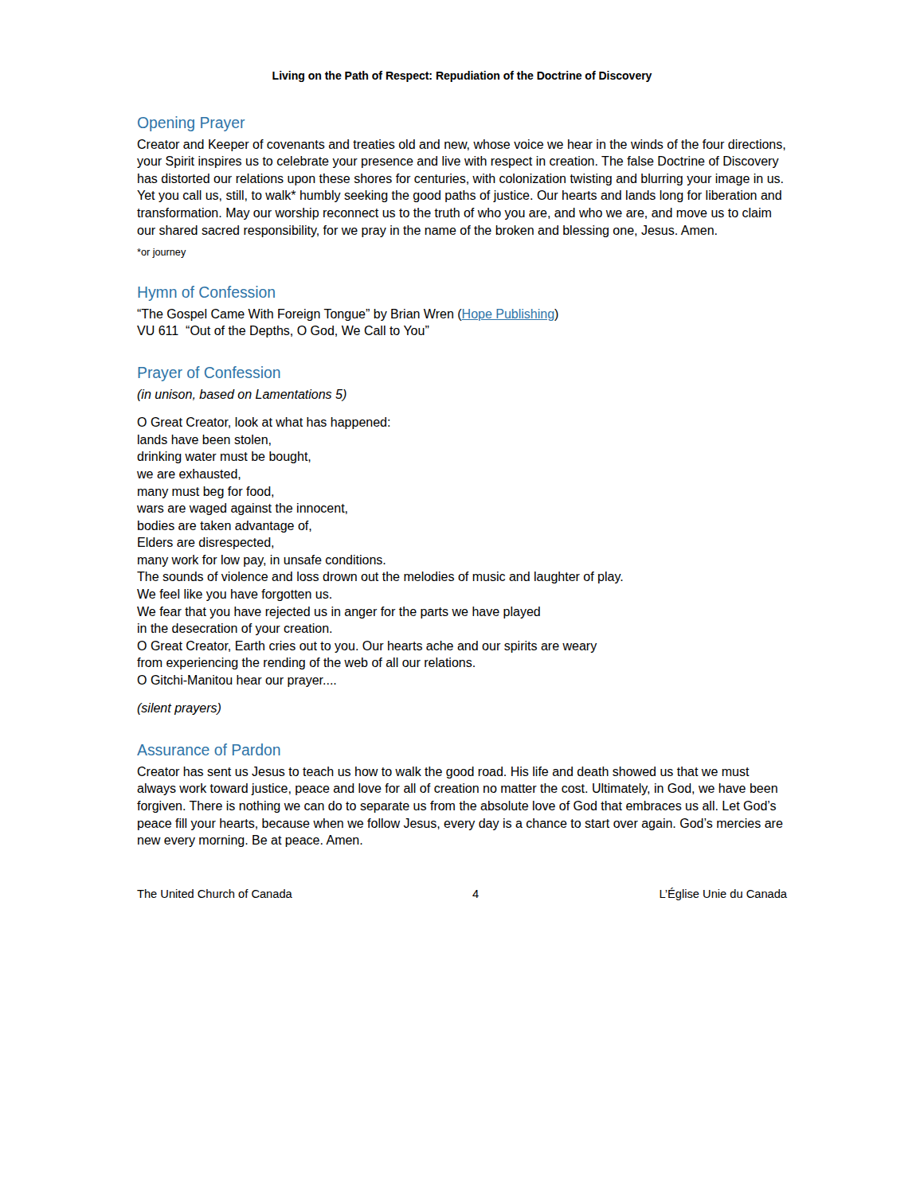Living on the Path of Respect: Repudiation of the Doctrine of Discovery
Opening Prayer
Creator and Keeper of covenants and treaties old and new, whose voice we hear in the winds of the four directions, your Spirit inspires us to celebrate your presence and live with respect in creation. The false Doctrine of Discovery has distorted our relations upon these shores for centuries, with colonization twisting and blurring your image in us. Yet you call us, still, to walk* humbly seeking the good paths of justice. Our hearts and lands long for liberation and transformation. May our worship reconnect us to the truth of who you are, and who we are, and move us to claim our shared sacred responsibility, for we pray in the name of the broken and blessing one, Jesus. Amen.
*or journey
Hymn of Confession
“The Gospel Came With Foreign Tongue” by Brian Wren (Hope Publishing) VU 611 “Out of the Depths, O God, We Call to You”
Prayer of Confession
(in unison, based on Lamentations 5)
O Great Creator, look at what has happened: lands have been stolen, drinking water must be bought, we are exhausted, many must beg for food, wars are waged against the innocent, bodies are taken advantage of, Elders are disrespected, many work for low pay, in unsafe conditions. The sounds of violence and loss drown out the melodies of music and laughter of play. We feel like you have forgotten us. We fear that you have rejected us in anger for the parts we have played in the desecration of your creation. O Great Creator, Earth cries out to you. Our hearts ache and our spirits are weary from experiencing the rending of the web of all our relations. O Gitchi-Manitou hear our prayer....
(silent prayers)
Assurance of Pardon
Creator has sent us Jesus to teach us how to walk the good road. His life and death showed us that we must always work toward justice, peace and love for all of creation no matter the cost. Ultimately, in God, we have been forgiven. There is nothing we can do to separate us from the absolute love of God that embraces us all. Let God’s peace fill your hearts, because when we follow Jesus, every day is a chance to start over again. God’s mercies are new every morning. Be at peace. Amen.
The United Church of Canada
4
L’Église Unie du Canada